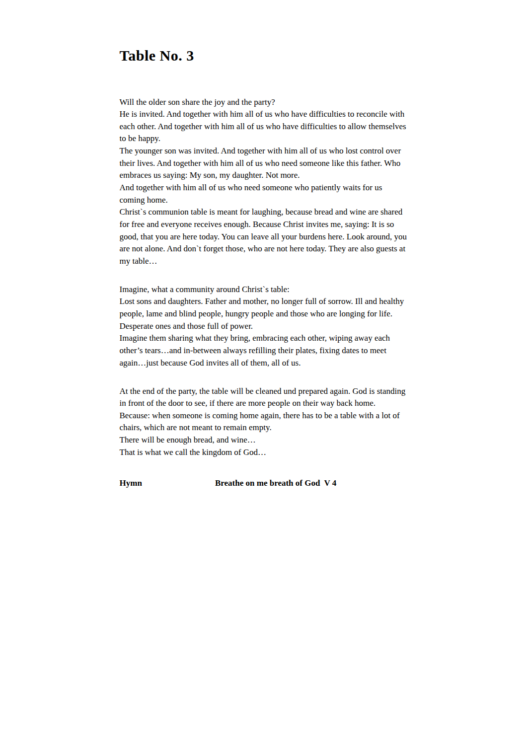Table No. 3
Will the older son share the joy and the party?
He is invited. And together with him all of us who have difficulties to reconcile with each other. And together with him all of us who have difficulties to allow themselves to be happy.
The younger son was invited. And together with him all of us who lost control over their lives. And together with him all of us who need someone like this father. Who embraces us saying: My son, my daughter. Not more.
And together with him all of us who need someone who patiently waits for us coming home.
Christ`s communion table is meant for laughing, because bread and wine are shared for free and everyone receives enough. Because Christ invites me, saying: It is so good, that you are here today. You can leave all your burdens here. Look around, you are not alone. And don`t forget those, who are not here today. They are also guests at my table…
Imagine, what a community around Christ`s table:
Lost sons and daughters. Father and mother, no longer full of sorrow. Ill and healthy people, lame and blind people, hungry people and those who are longing for life. Desperate ones and those full of power.
Imagine them sharing what they bring, embracing each other, wiping away each other’s tears…and in-between always refilling their plates, fixing dates to meet again…just because God invites all of them, all of us.
At the end of the party, the table will be cleaned und prepared again. God is standing in front of the door to see, if there are more people on their way back home.
Because: when someone is coming home again, there has to be a table with a lot of chairs, which are not meant to remain empty.
There will be enough bread, and wine…
That is what we call the kingdom of God…
Hymn Breathe on me breath of God V 4